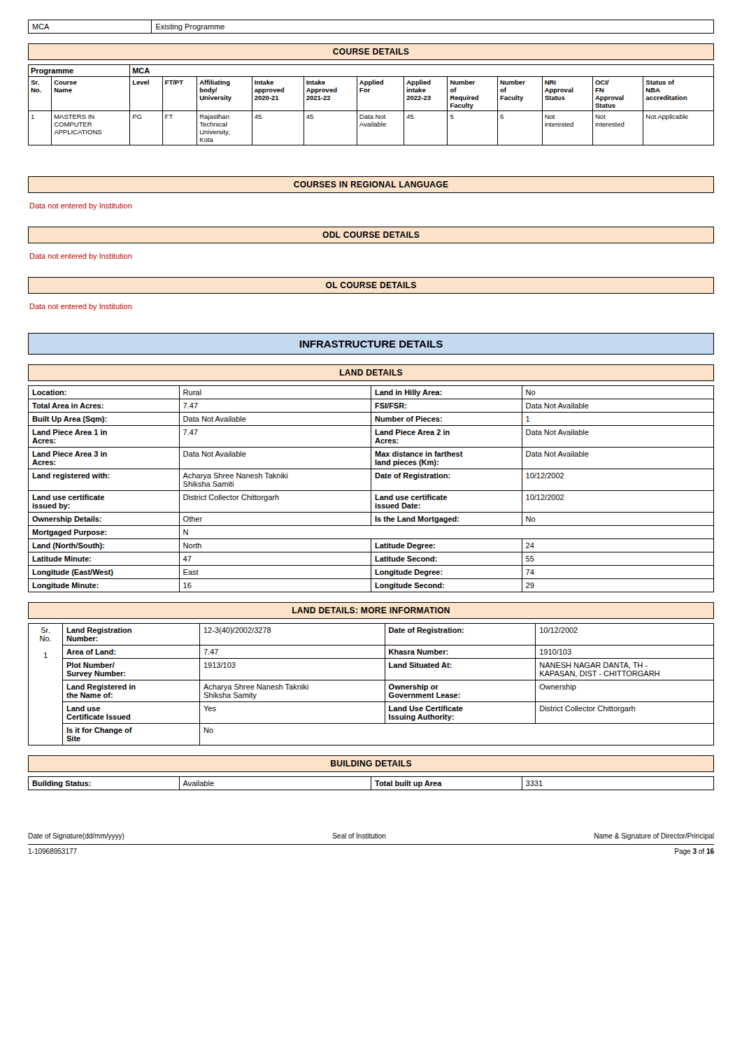| MCA | Existing Programme |
COURSE DETAILS
| Programme | MCA |
| Sr. No. | Course Name | Level | FT/PT | Affiliating body/ University | Intake approved 2020-21 | Intake Approved 2021-22 | Applied For | Applied intake 2022-23 | Number of Required Faculty | Number of Faculty | NRI Approval Status | OCI/ FN Approval Status | Status of NBA accreditation |
| 1 | MASTERS IN COMPUTER APPLICATIONS | PG | FT | Rajasthan Technical University, Kota | 45 | 45 | Data Not Available | 45 | 5 | 6 | Not interested | Not interested | Not Applicable |
COURSES IN REGIONAL LANGUAGE
Data not entered by Institution
ODL COURSE DETAILS
Data not entered by Institution
OL COURSE DETAILS
Data not entered by Institution
INFRASTRUCTURE DETAILS
LAND DETAILS
| Location: | Rural | Land in Hilly Area: | No |
| Total Area in Acres: | 7.47 | FSI/FSR: | Data Not Available |
| Built Up Area (Sqm): | Data Not Available | Number of Pieces: | 1 |
| Land Piece Area 1 in Acres: | 7.47 | Land Piece Area 2 in Acres: | Data Not Available |
| Land Piece Area 3 in Acres: | Data Not Available | Max distance in farthest land pieces (Km): | Data Not Available |
| Land registered with: | Acharya Shree Nanesh Takniki Shiksha Samiti | Date of Registration: | 10/12/2002 |
| Land use certificate issued by: | District Collector Chittorgarh | Land use certificate issued Date: | 10/12/2002 |
| Ownership Details: | Other | Is the Land Mortgaged: | No |
| Mortgaged Purpose: | N |
| Land (North/South): | North | Latitude Degree: | 24 |
| Latitude Minute: | 47 | Latitude Second: | 55 |
| Longitude (East/West) | East | Longitude Degree: | 74 |
| Longitude Minute: | 16 | Longitude Second: | 29 |
LAND DETAILS: MORE INFORMATION
| Sr. No. 1 | Land Registration Number: | 12-3(40)/2002/3278 | Date of Registration: | 10/12/2002 |
| Area of Land: | 7.47 | Khasra Number: | 1910/103 |
| Plot Number/ Survey Number: | 1913/103 | Land Situated At: | NANESH NAGAR DANTA, TH - KAPASAN, DIST - CHITTORGARH |
| Land Registered in the Name of: | Acharya Shree Nanesh Takniki Shiksha Samity | Ownership or Government Lease: | Ownership |
| Land use Certificate Issued | Yes | Land Use Certificate Issuing Authority: | District Collector Chittorgarh |
| Is it for Change of Site | No |
BUILDING DETAILS
| Building Status: | Available | Total built up Area | 3331 |
Date of Signature(dd/mm/yyyy)
Seal of Institution
Name & Signature of Director/Principal
1-10968953177
Page 3 of 16